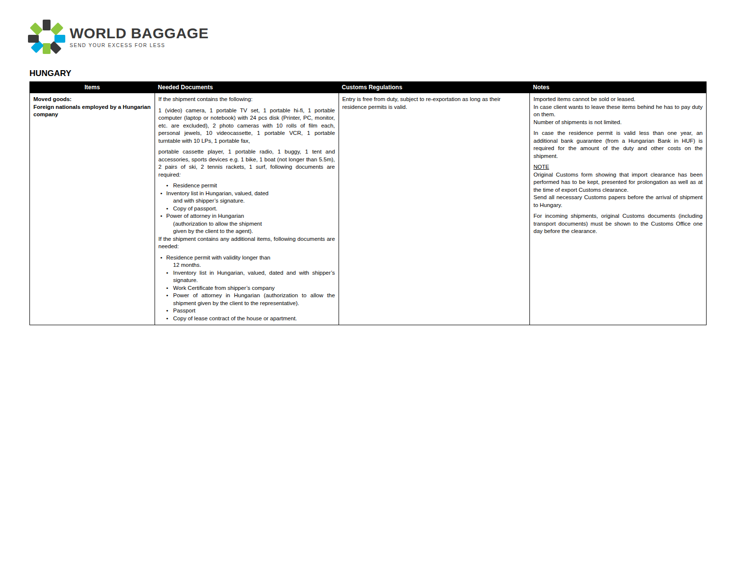WORLD BAGGAGE
SEND YOUR EXCESS FOR LESS
HUNGARY
| Items | Needed Documents | Customs Regulations | Notes |
| --- | --- | --- | --- |
| Moved goods: Foreign nationals employed by a Hungarian company | If the shipment contains the following: 1 (video) camera, 1 portable TV set, 1 portable hi-fi, 1 portable computer (laptop or notebook) with 24 pcs disk (Printer, PC, monitor, etc. are excluded), 2 photo cameras with 10 rolls of film each, personal jewels, 10 videocassette, 1 portable VCR, 1 portable turntable with 10 LPs, 1 portable fax, portable cassette player, 1 portable radio, 1 buggy, 1 tent and accessories, sports devices e.g. 1 bike, 1 boat (not longer than 5.5m), 2 pairs of ski, 2 tennis rackets, 1 surf, following documents are required : Residence permit Inventory list in Hungarian, valued, dated and with shipper’s signature. Copy of passport. Power of attorney in Hungarian (authorization to allow the shipment given by the client to the agent). If the shipment contains any additional items, following documents are needed: Residence permit with validity longer than 12 months. Inventory list in Hungarian, valued, dated and with shipper’s signature. Work Certificate from shipper’s company Power of attorney in Hungarian (authorization to allow the shipment given by the client to the representative). Passport Copy of lease contract of the house or apartment. | Entry is free from duty, subject to re-exportation as long as their residence permits is valid. | Imported items cannot be sold or leased. In case client wants to leave these items behind he has to pay duty on them. Number of shipments is not limited. In case the residence permit is valid less than one year, an additional bank guarantee (from a Hungarian Bank in HUF) is required for the amount of the duty and other costs on the shipment. NOTE Original Customs form showing that import clearance has been performed has to be kept, presented for prolongation as well as at the time of export Customs clearance. Send all necessary Customs papers before the arrival of shipment to Hungary. For incoming shipments, original Customs documents (including transport documents) must be shown to the Customs Office one day before the clearance. |